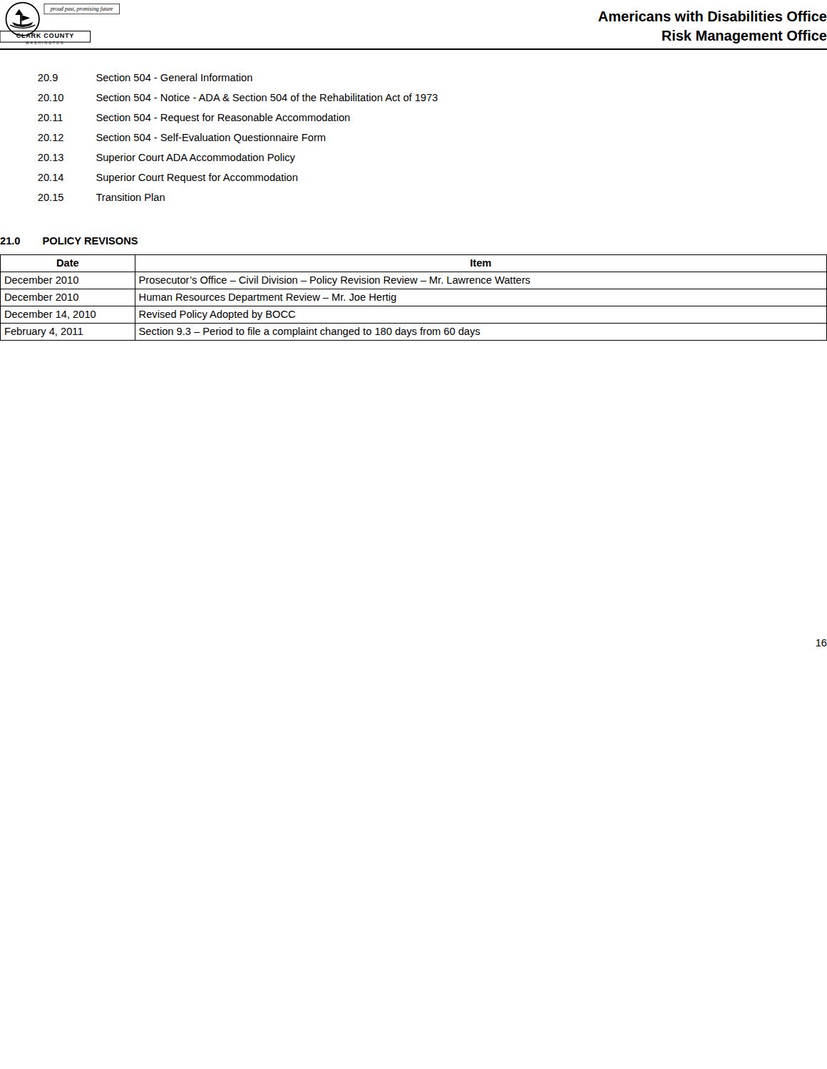proud past, promising future CLARK COUNTY WASHINGTON
Americans with Disabilities Office
Risk Management Office
20.9 Section 504 - General Information
20.10 Section 504 - Notice - ADA & Section 504 of the Rehabilitation Act of 1973
20.11 Section 504 - Request for Reasonable Accommodation
20.12 Section 504 - Self-Evaluation Questionnaire Form
20.13 Superior Court ADA Accommodation Policy
20.14 Superior Court Request for Accommodation
20.15 Transition Plan
21.0 POLICY REVISONS
| Date | Item |
| --- | --- |
| December 2010 | Prosecutor’s Office – Civil Division – Policy Revision Review – Mr. Lawrence Watters |
| December 2010 | Human Resources Department Review – Mr. Joe Hertig |
| December 14, 2010 | Revised Policy Adopted by BOCC |
| February 4, 2011 | Section 9.3 – Period to file a complaint changed to 180 days from 60 days |
16